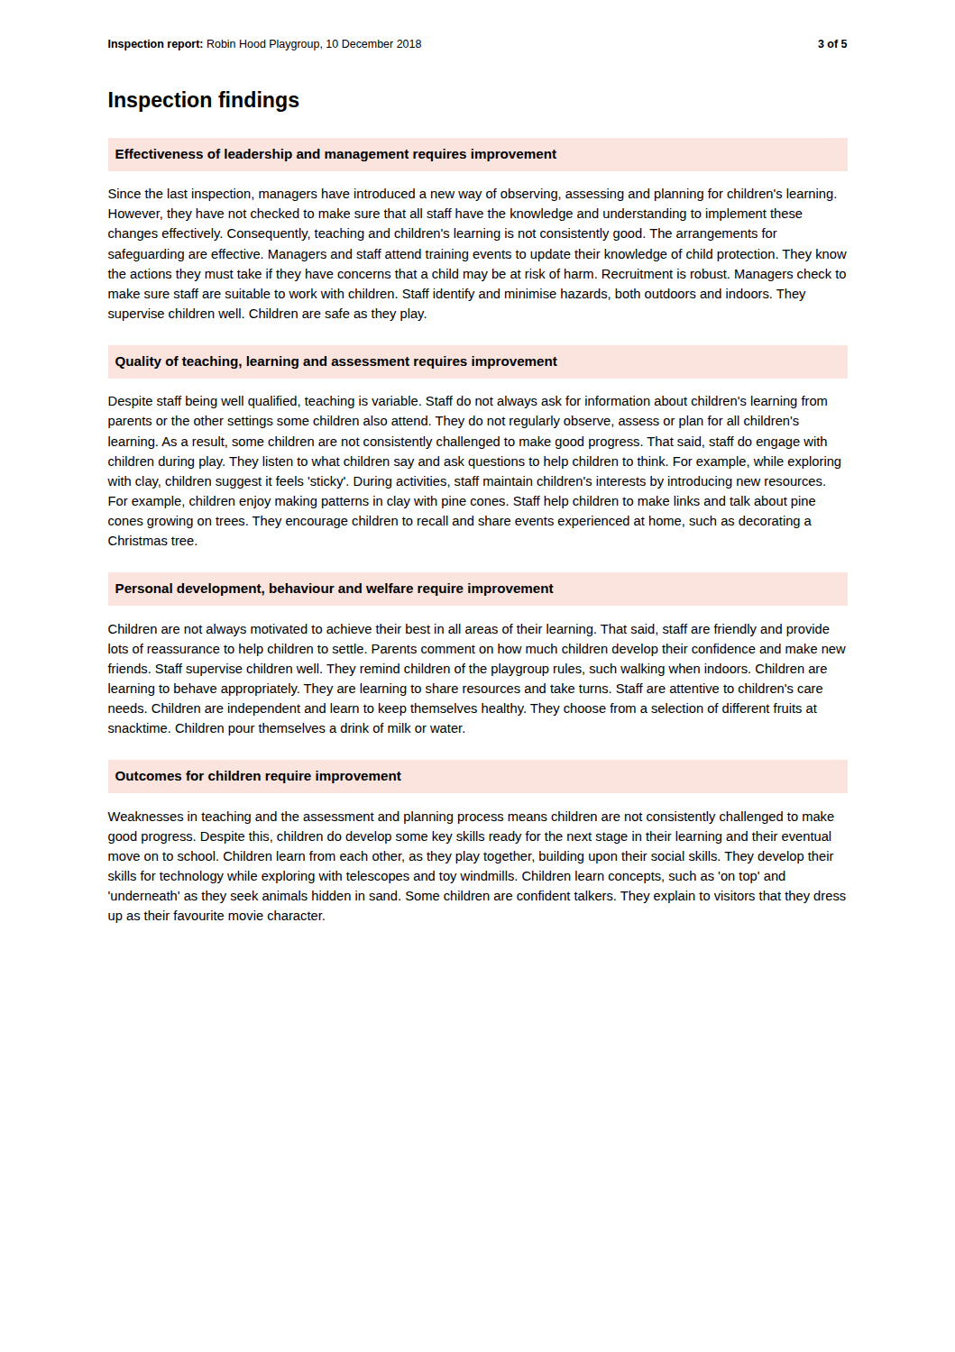Inspection report: Robin Hood Playgroup, 10 December 2018
3 of 5
Inspection findings
Effectiveness of leadership and management requires improvement
Since the last inspection, managers have introduced a new way of observing, assessing and planning for children's learning. However, they have not checked to make sure that all staff have the knowledge and understanding to implement these changes effectively. Consequently, teaching and children's learning is not consistently good. The arrangements for safeguarding are effective. Managers and staff attend training events to update their knowledge of child protection. They know the actions they must take if they have concerns that a child may be at risk of harm. Recruitment is robust. Managers check to make sure staff are suitable to work with children. Staff identify and minimise hazards, both outdoors and indoors. They supervise children well. Children are safe as they play.
Quality of teaching, learning and assessment requires improvement
Despite staff being well qualified, teaching is variable. Staff do not always ask for information about children's learning from parents or the other settings some children also attend. They do not regularly observe, assess or plan for all children's learning. As a result, some children are not consistently challenged to make good progress. That said, staff do engage with children during play. They listen to what children say and ask questions to help children to think. For example, while exploring with clay, children suggest it feels 'sticky'. During activities, staff maintain children's interests by introducing new resources. For example, children enjoy making patterns in clay with pine cones. Staff help children to make links and talk about pine cones growing on trees. They encourage children to recall and share events experienced at home, such as decorating a Christmas tree.
Personal development, behaviour and welfare require improvement
Children are not always motivated to achieve their best in all areas of their learning. That said, staff are friendly and provide lots of reassurance to help children to settle. Parents comment on how much children develop their confidence and make new friends. Staff supervise children well. They remind children of the playgroup rules, such walking when indoors. Children are learning to behave appropriately. They are learning to share resources and take turns. Staff are attentive to children's care needs. Children are independent and learn to keep themselves healthy. They choose from a selection of different fruits at snacktime. Children pour themselves a drink of milk or water.
Outcomes for children require improvement
Weaknesses in teaching and the assessment and planning process means children are not consistently challenged to make good progress. Despite this, children do develop some key skills ready for the next stage in their learning and their eventual move on to school. Children learn from each other, as they play together, building upon their social skills. They develop their skills for technology while exploring with telescopes and toy windmills. Children learn concepts, such as 'on top' and 'underneath' as they seek animals hidden in sand. Some children are confident talkers. They explain to visitors that they dress up as their favourite movie character.